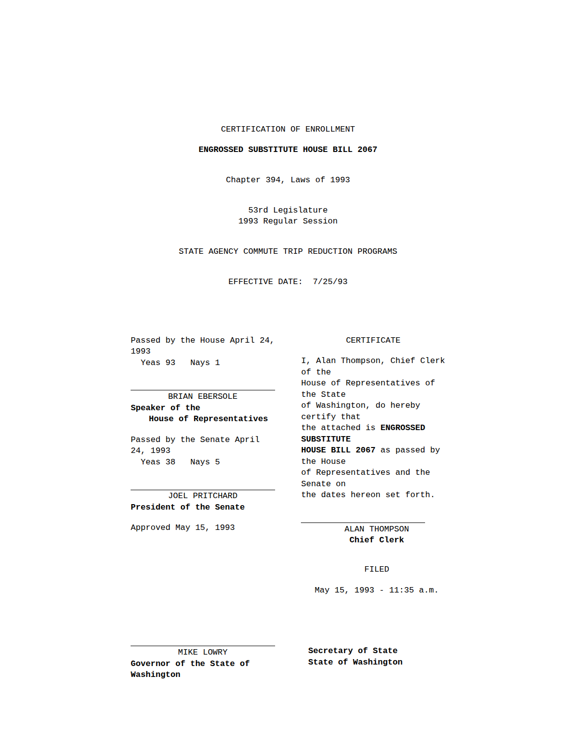CERTIFICATION OF ENROLLMENT
ENGROSSED SUBSTITUTE HOUSE BILL 2067
Chapter 394, Laws of 1993
53rd Legislature
1993 Regular Session
STATE AGENCY COMMUTE TRIP REDUCTION PROGRAMS
EFFECTIVE DATE: 7/25/93
Passed by the House April 24, 1993
Yeas 93 Nays 1
BRIAN EBERSOLE
Speaker of the
House of Representatives
Passed by the Senate April 24, 1993
Yeas 38 Nays 5
JOEL PRITCHARD
President of the Senate
Approved May 15, 1993
CERTIFICATE
I, Alan Thompson, Chief Clerk of the
House of Representatives of the State
of Washington, do hereby certify that
the attached is ENGROSSED SUBSTITUTE
HOUSE BILL 2067 as passed by the House
of Representatives and the Senate on
the dates hereon set forth.
ALAN THOMPSON
Chief Clerk
FILED
May 15, 1993 - 11:35 a.m.
MIKE LOWRY
Governor of the State of Washington
Secretary of State
State of Washington